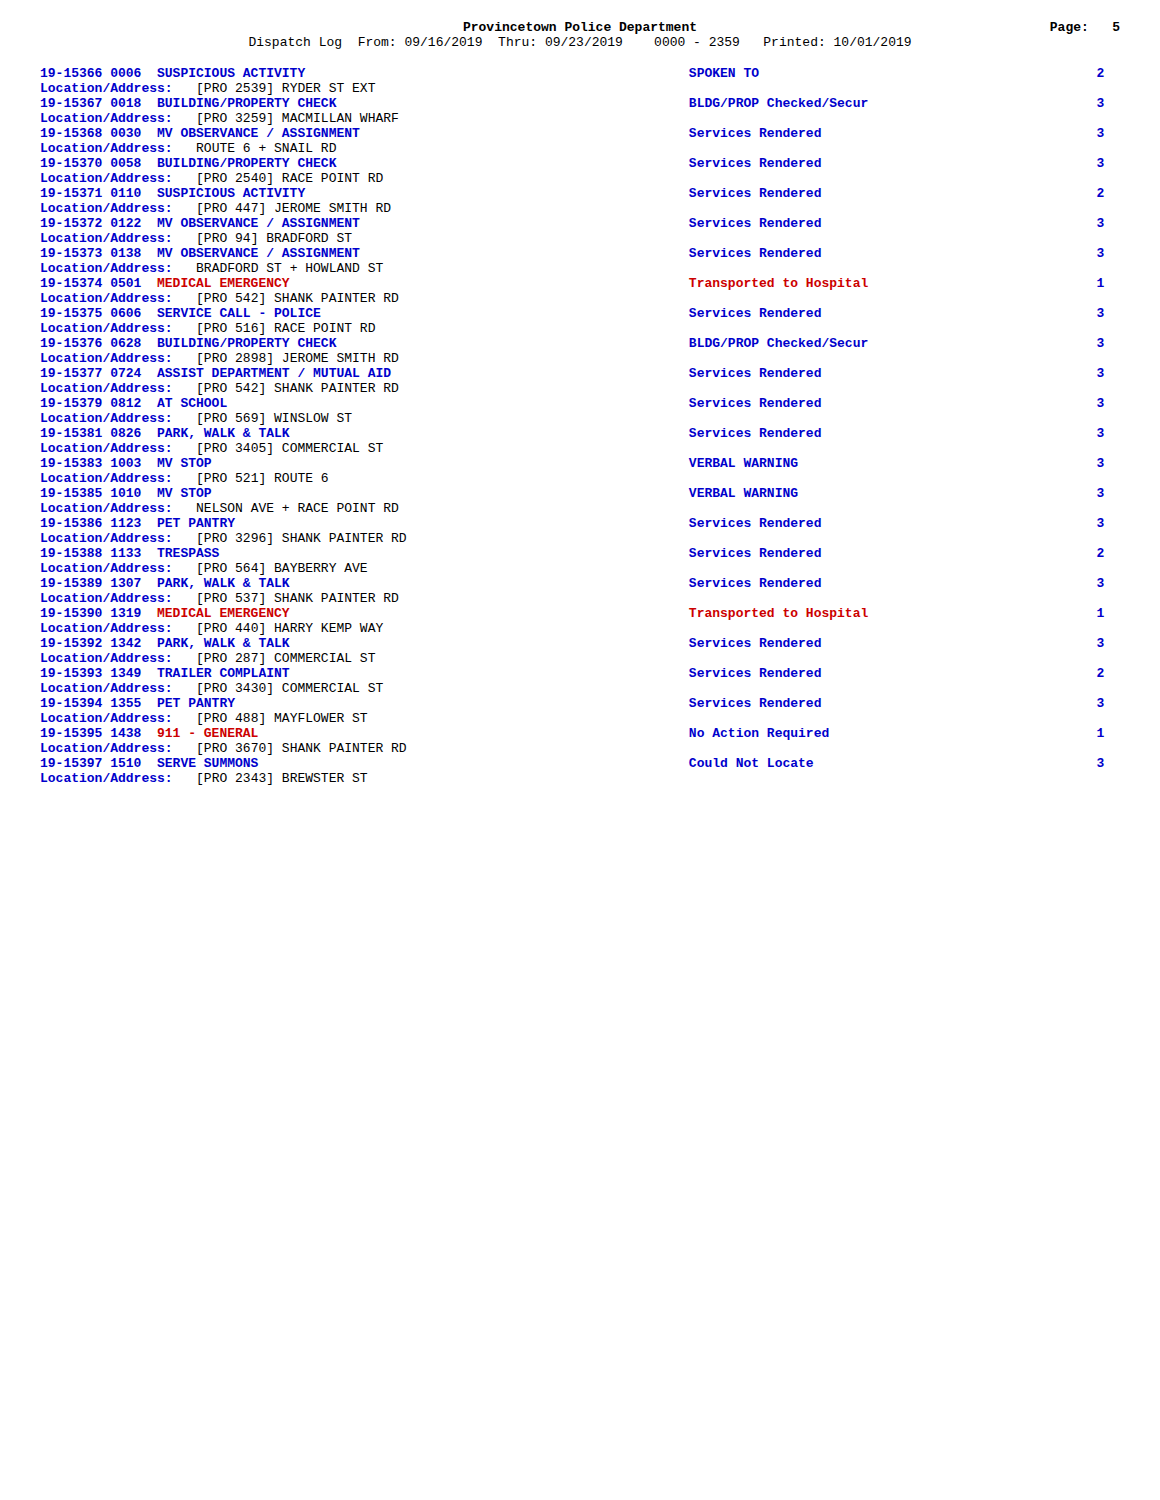Provincetown Police Department Page: 5
Dispatch Log From: 09/16/2019 Thru: 09/23/2019 0000 - 2359 Printed: 10/01/2019
| 19-15366 | 0006 | SUSPICIOUS ACTIVITY | SPOKEN TO | 2 |
| Location/Address: [PRO 2539] RYDER ST EXT |
| 19-15367 | 0018 | BUILDING/PROPERTY CHECK | BLDG/PROP Checked/Secur | 3 |
| Location/Address: [PRO 3259] MACMILLAN WHARF |
| 19-15368 | 0030 | MV OBSERVANCE / ASSIGNMENT | Services Rendered | 3 |
| Location/Address: ROUTE 6 + SNAIL RD |
| 19-15370 | 0058 | BUILDING/PROPERTY CHECK | Services Rendered | 3 |
| Location/Address: [PRO 2540] RACE POINT RD |
| 19-15371 | 0110 | SUSPICIOUS ACTIVITY | Services Rendered | 2 |
| Location/Address: [PRO 447] JEROME SMITH RD |
| 19-15372 | 0122 | MV OBSERVANCE / ASSIGNMENT | Services Rendered | 3 |
| Location/Address: [PRO 94] BRADFORD ST |
| 19-15373 | 0138 | MV OBSERVANCE / ASSIGNMENT | Services Rendered | 3 |
| Location/Address: BRADFORD ST + HOWLAND ST |
| 19-15374 | 0501 | MEDICAL EMERGENCY | Transported to Hospital | 1 |
| Location/Address: [PRO 542] SHANK PAINTER RD |
| 19-15375 | 0606 | SERVICE CALL - POLICE | Services Rendered | 3 |
| Location/Address: [PRO 516] RACE POINT RD |
| 19-15376 | 0628 | BUILDING/PROPERTY CHECK | BLDG/PROP Checked/Secur | 3 |
| Location/Address: [PRO 2898] JEROME SMITH RD |
| 19-15377 | 0724 | ASSIST DEPARTMENT / MUTUAL AID | Services Rendered | 3 |
| Location/Address: [PRO 542] SHANK PAINTER RD |
| 19-15379 | 0812 | AT SCHOOL | Services Rendered | 3 |
| Location/Address: [PRO 569] WINSLOW ST |
| 19-15381 | 0826 | PARK, WALK & TALK | Services Rendered | 3 |
| Location/Address: [PRO 3405] COMMERCIAL ST |
| 19-15383 | 1003 | MV STOP | VERBAL WARNING | 3 |
| Location/Address: [PRO 521] ROUTE 6 |
| 19-15385 | 1010 | MV STOP | VERBAL WARNING | 3 |
| Location/Address: NELSON AVE + RACE POINT RD |
| 19-15386 | 1123 | PET PANTRY | Services Rendered | 3 |
| Location/Address: [PRO 3296] SHANK PAINTER RD |
| 19-15388 | 1133 | TRESPASS | Services Rendered | 2 |
| Location/Address: [PRO 564] BAYBERRY AVE |
| 19-15389 | 1307 | PARK, WALK & TALK | Services Rendered | 3 |
| Location/Address: [PRO 537] SHANK PAINTER RD |
| 19-15390 | 1319 | MEDICAL EMERGENCY | Transported to Hospital | 1 |
| Location/Address: [PRO 440] HARRY KEMP WAY |
| 19-15392 | 1342 | PARK, WALK & TALK | Services Rendered | 3 |
| Location/Address: [PRO 287] COMMERCIAL ST |
| 19-15393 | 1349 | TRAILER COMPLAINT | Services Rendered | 2 |
| Location/Address: [PRO 3430] COMMERCIAL ST |
| 19-15394 | 1355 | PET PANTRY | Services Rendered | 3 |
| Location/Address: [PRO 488] MAYFLOWER ST |
| 19-15395 | 1438 | 911 - GENERAL | No Action Required | 1 |
| Location/Address: [PRO 3670] SHANK PAINTER RD |
| 19-15397 | 1510 | SERVE SUMMONS | Could Not Locate | 3 |
| Location/Address: [PRO 2343] BREWSTER ST |